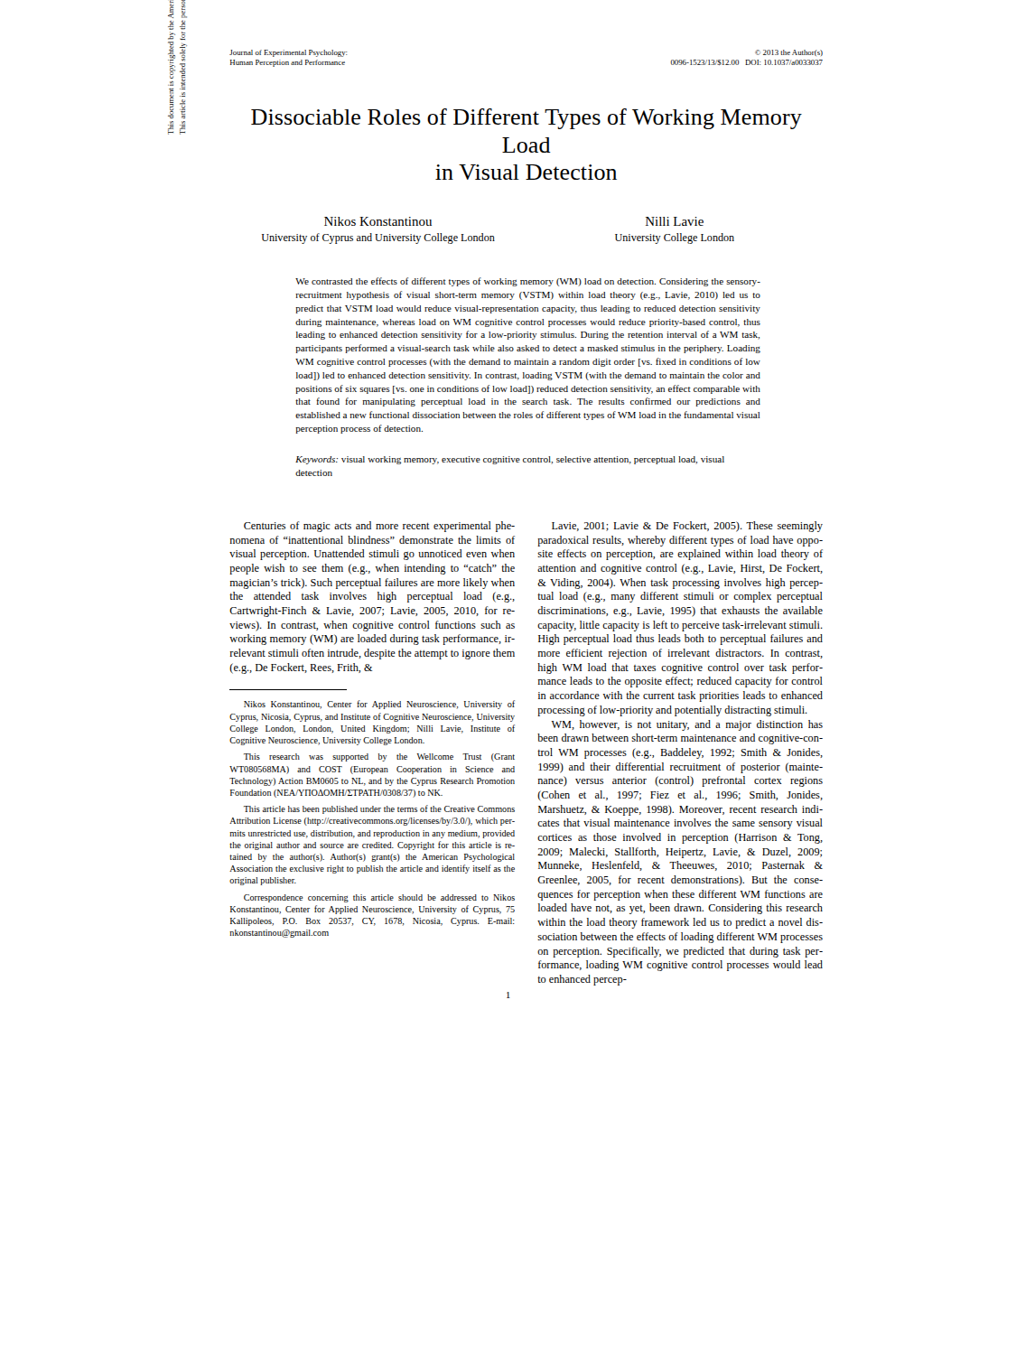This document is copyrighted by the American Psychological Association or one of its allied publishers. This article is intended solely for the personal use of the individual user and is not to be disseminated broadly.
Journal of Experimental Psychology:
Human Perception and Performance
© 2013 the Author(s)
0096-1523/13/$12.00 DOI: 10.1037/a0033037
Dissociable Roles of Different Types of Working Memory Load
in Visual Detection
Nikos Konstantinou
University of Cyprus and University College London
Nilli Lavie
University College London
We contrasted the effects of different types of working memory (WM) load on detection. Considering the sensory-recruitment hypothesis of visual short-term memory (VSTM) within load theory (e.g., Lavie, 2010) led us to predict that VSTM load would reduce visual-representation capacity, thus leading to reduced detection sensitivity during maintenance, whereas load on WM cognitive control processes would reduce priority-based control, thus leading to enhanced detection sensitivity for a low-priority stimulus. During the retention interval of a WM task, participants performed a visual-search task while also asked to detect a masked stimulus in the periphery. Loading WM cognitive control processes (with the demand to maintain a random digit order [vs. fixed in conditions of low load]) led to enhanced detection sensitivity. In contrast, loading VSTM (with the demand to maintain the color and positions of six squares [vs. one in conditions of low load]) reduced detection sensitivity, an effect comparable with that found for manipulating perceptual load in the search task. The results confirmed our predictions and established a new functional dissociation between the roles of different types of WM load in the fundamental visual perception process of detection.
Keywords: visual working memory, executive cognitive control, selective attention, perceptual load, visual detection
Centuries of magic acts and more recent experimental phenomena of “inattentional blindness” demonstrate the limits of visual perception. Unattended stimuli go unnoticed even when people wish to see them (e.g., when intending to “catch” the magician’s trick). Such perceptual failures are more likely when the attended task involves high perceptual load (e.g., Cartwright-Finch & Lavie, 2007; Lavie, 2005, 2010, for reviews). In contrast, when cognitive control functions such as working memory (WM) are loaded during task performance, irrelevant stimuli often intrude, despite the attempt to ignore them (e.g., De Fockert, Rees, Frith, &
Nikos Konstantinou, Center for Applied Neuroscience, University of Cyprus, Nicosia, Cyprus, and Institute of Cognitive Neuroscience, University College London, London, United Kingdom; Nilli Lavie, Institute of Cognitive Neuroscience, University College London.
This research was supported by the Wellcome Trust (Grant WT080568MA) and COST (European Cooperation in Science and Technology) Action BM0605 to NL, and by the Cyprus Research Promotion Foundation (ΝΕΑ/ΥΠΟΔΟΜΗ/ΣΤΡΑΤΗ/0308/37) to NK.
This article has been published under the terms of the Creative Commons Attribution License (http://creativecommons.org/licenses/by/3.0/), which permits unrestricted use, distribution, and reproduction in any medium, provided the original author and source are credited. Copyright for this article is retained by the author(s). Author(s) grant(s) the American Psychological Association the exclusive right to publish the article and identify itself as the original publisher.
Correspondence concerning this article should be addressed to Nikos Konstantinou, Center for Applied Neuroscience, University of Cyprus, 75 Kallipoleos, P.O. Box 20537, CY, 1678, Nicosia, Cyprus. E-mail: nkonstantinou@gmail.com
Lavie, 2001; Lavie & De Fockert, 2005). These seemingly paradoxical results, whereby different types of load have opposite effects on perception, are explained within load theory of attention and cognitive control (e.g., Lavie, Hirst, De Fockert, & Viding, 2004). When task processing involves high perceptual load (e.g., many different stimuli or complex perceptual discriminations, e.g., Lavie, 1995) that exhausts the available capacity, little capacity is left to perceive task-irrelevant stimuli. High perceptual load thus leads both to perceptual failures and more efficient rejection of irrelevant distractors. In contrast, high WM load that taxes cognitive control over task performance leads to the opposite effect; reduced capacity for control in accordance with the current task priorities leads to enhanced processing of low-priority and potentially distracting stimuli.
WM, however, is not unitary, and a major distinction has been drawn between short-term maintenance and cognitive-control WM processes (e.g., Baddeley, 1992; Smith & Jonides, 1999) and their differential recruitment of posterior (maintenance) versus anterior (control) prefrontal cortex regions (Cohen et al., 1997; Fiez et al., 1996; Smith, Jonides, Marshuetz, & Koeppe, 1998). Moreover, recent research indicates that visual maintenance involves the same sensory visual cortices as those involved in perception (Harrison & Tong, 2009; Malecki, Stallforth, Heipertz, Lavie, & Duzel, 2009; Munneke, Heslenfeld, & Theeuwes, 2010; Pasternak & Greenlee, 2005, for recent demonstrations). But the consequences for perception when these different WM functions are loaded have not, as yet, been drawn. Considering this research within the load theory framework led us to predict a novel dissociation between the effects of loading different WM processes on perception. Specifically, we predicted that during task performance, loading WM cognitive control processes would lead to enhanced percep-
1